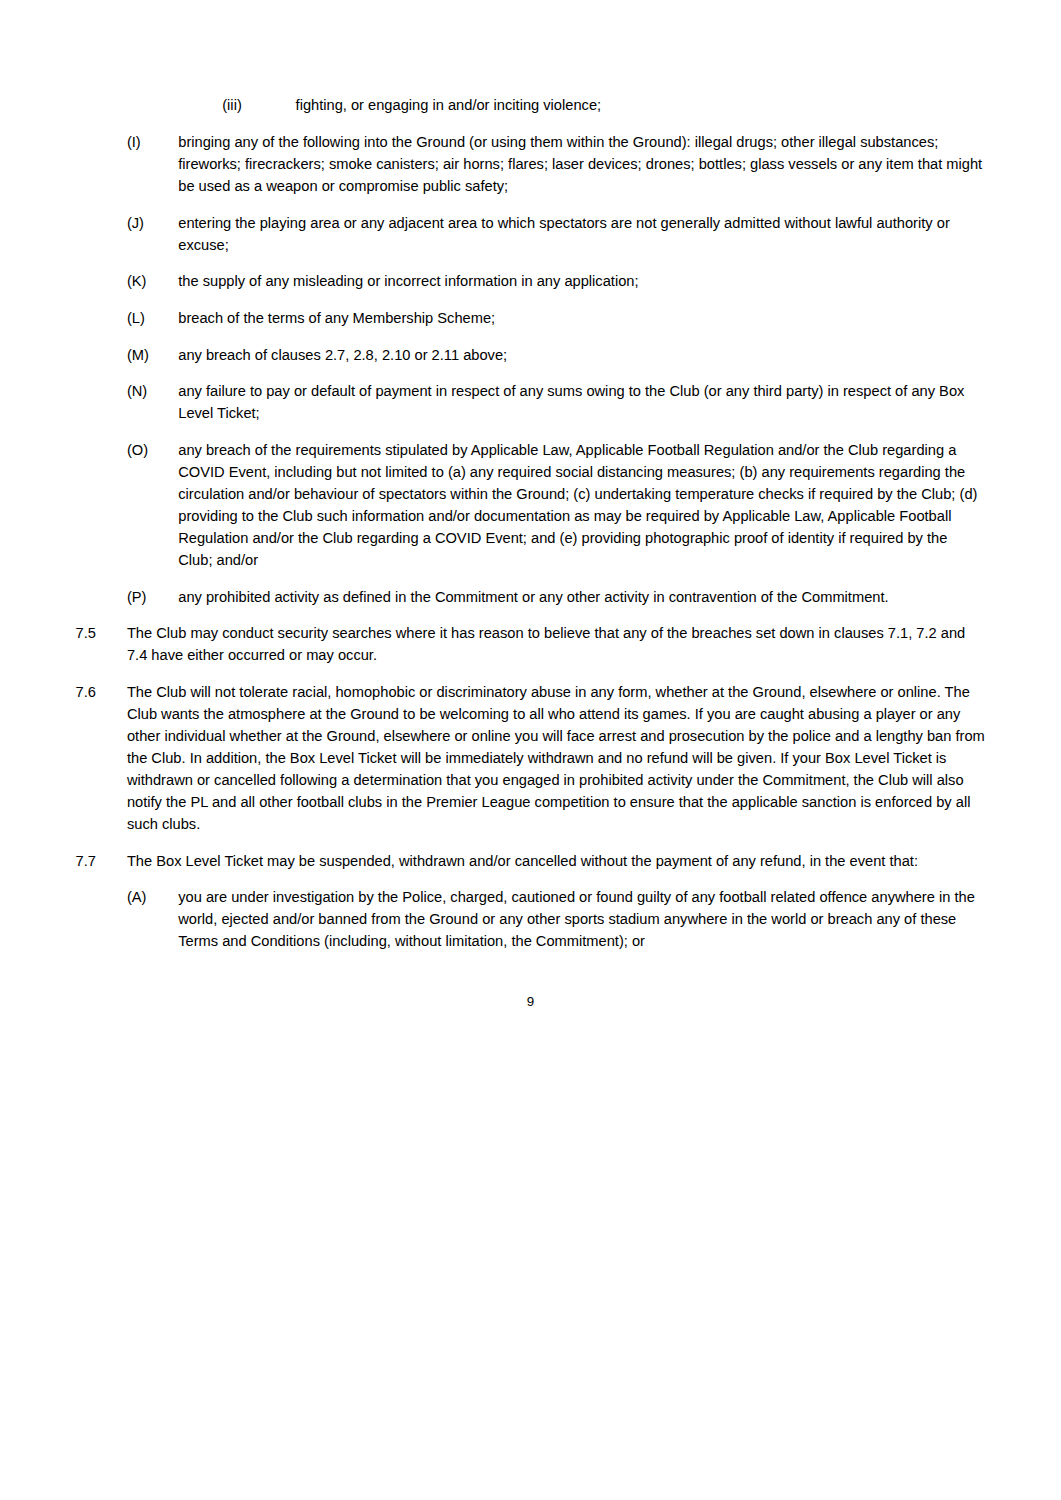(iii)
fighting, or engaging in and/or inciting violence;
(I)
bringing any of the following into the Ground (or using them within the Ground): illegal drugs; other illegal substances; fireworks; firecrackers; smoke canisters; air horns; flares; laser devices; drones; bottles; glass vessels or any item that might be used as a weapon or compromise public safety;
(J)
entering the playing area or any adjacent area to which spectators are not generally admitted without lawful authority or excuse;
(K)
the supply of any misleading or incorrect information in any application;
(L)
breach of the terms of any Membership Scheme;
(M)
any breach of clauses 2.7, 2.8, 2.10 or 2.11 above;
(N)
any failure to pay or default of payment in respect of any sums owing to the Club (or any third party) in respect of any Box Level Ticket;
(O)
any breach of the requirements stipulated by Applicable Law, Applicable Football Regulation and/or the Club regarding a COVID Event, including but not limited to (a) any required social distancing measures; (b) any requirements regarding the circulation and/or behaviour of spectators within the Ground; (c) undertaking temperature checks if required by the Club; (d) providing to the Club such information and/or documentation as may be required by Applicable Law, Applicable Football Regulation and/or the Club regarding a COVID Event; and (e) providing photographic proof of identity if required by the Club; and/or
(P)
any prohibited activity as defined in the Commitment or any other activity in contravention of the Commitment.
7.5
The Club may conduct security searches where it has reason to believe that any of the breaches set down in clauses 7.1, 7.2 and 7.4 have either occurred or may occur.
7.6
The Club will not tolerate racial, homophobic or discriminatory abuse in any form, whether at the Ground, elsewhere or online. The Club wants the atmosphere at the Ground to be welcoming to all who attend its games. If you are caught abusing a player or any other individual whether at the Ground, elsewhere or online you will face arrest and prosecution by the police and a lengthy ban from the Club. In addition, the Box Level Ticket will be immediately withdrawn and no refund will be given. If your Box Level Ticket is withdrawn or cancelled following a determination that you engaged in prohibited activity under the Commitment, the Club will also notify the PL and all other football clubs in the Premier League competition to ensure that the applicable sanction is enforced by all such clubs.
7.7
The Box Level Ticket may be suspended, withdrawn and/or cancelled without the payment of any refund, in the event that:
(A)
you are under investigation by the Police, charged, cautioned or found guilty of any football related offence anywhere in the world, ejected and/or banned from the Ground or any other sports stadium anywhere in the world or breach any of these Terms and Conditions (including, without limitation, the Commitment); or
9